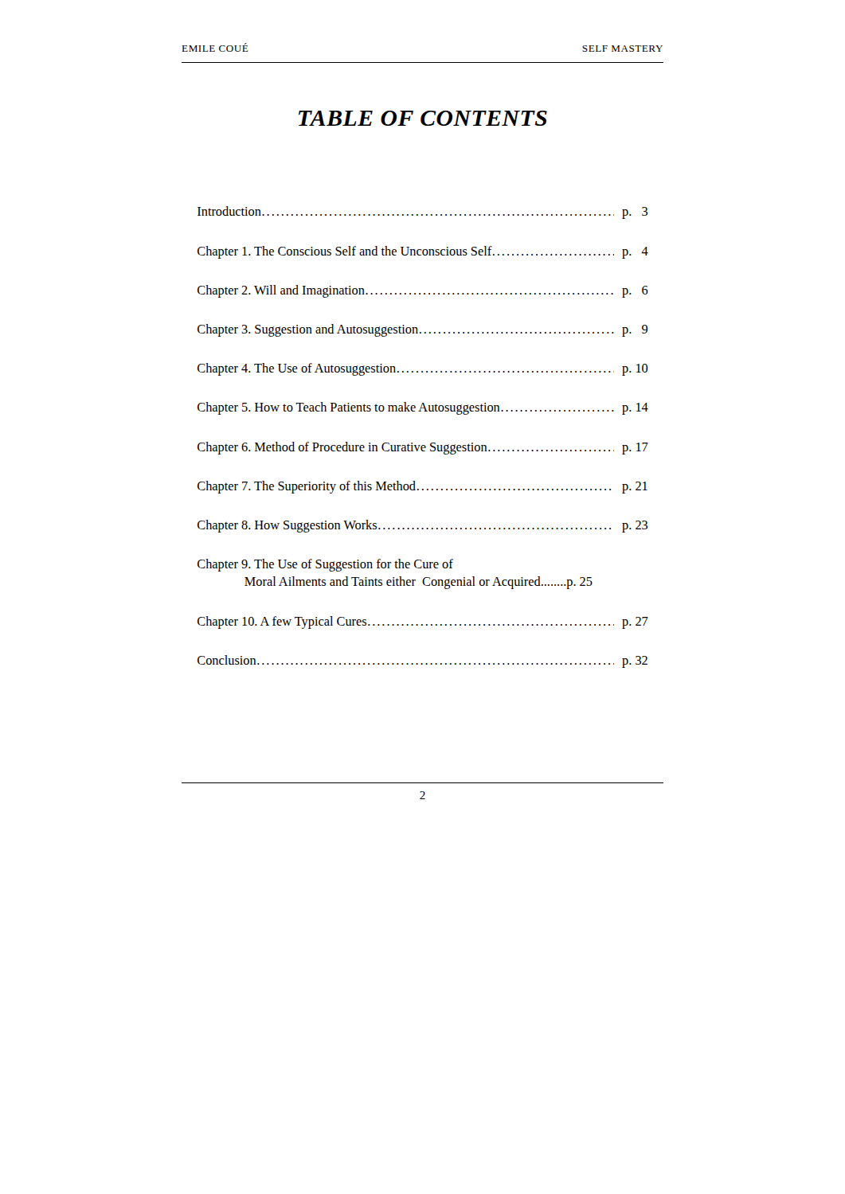Emile Coué Self Mastery
TABLE OF CONTENTS
Introduction ................................................................................................ p. 3
Chapter 1. The Conscious Self and the Unconscious Self ............................. p. 4
Chapter 2. Will and Imagination .................................................................... p. 6
Chapter 3. Suggestion and Autosuggestion .................................................. p. 9
Chapter 4. The Use of Autosuggestion .......................................................... p. 10
Chapter 5. How to Teach Patients to make Autosuggestion ......................... p. 14
Chapter 6. Method of Procedure in Curative Suggestion .............................. p. 17
Chapter 7. The Superiority of this Method ................................................... p. 21
Chapter 8. How Suggestion Works ............................................................. p. 23
Chapter 9. The Use of Suggestion for the Cure of Moral Ailments and Taints either Congenial or Acquired ........ p. 25
Chapter 10. A few Typical Cures .................................................................... p. 27
Conclusion .................................................................................................. p. 32
2